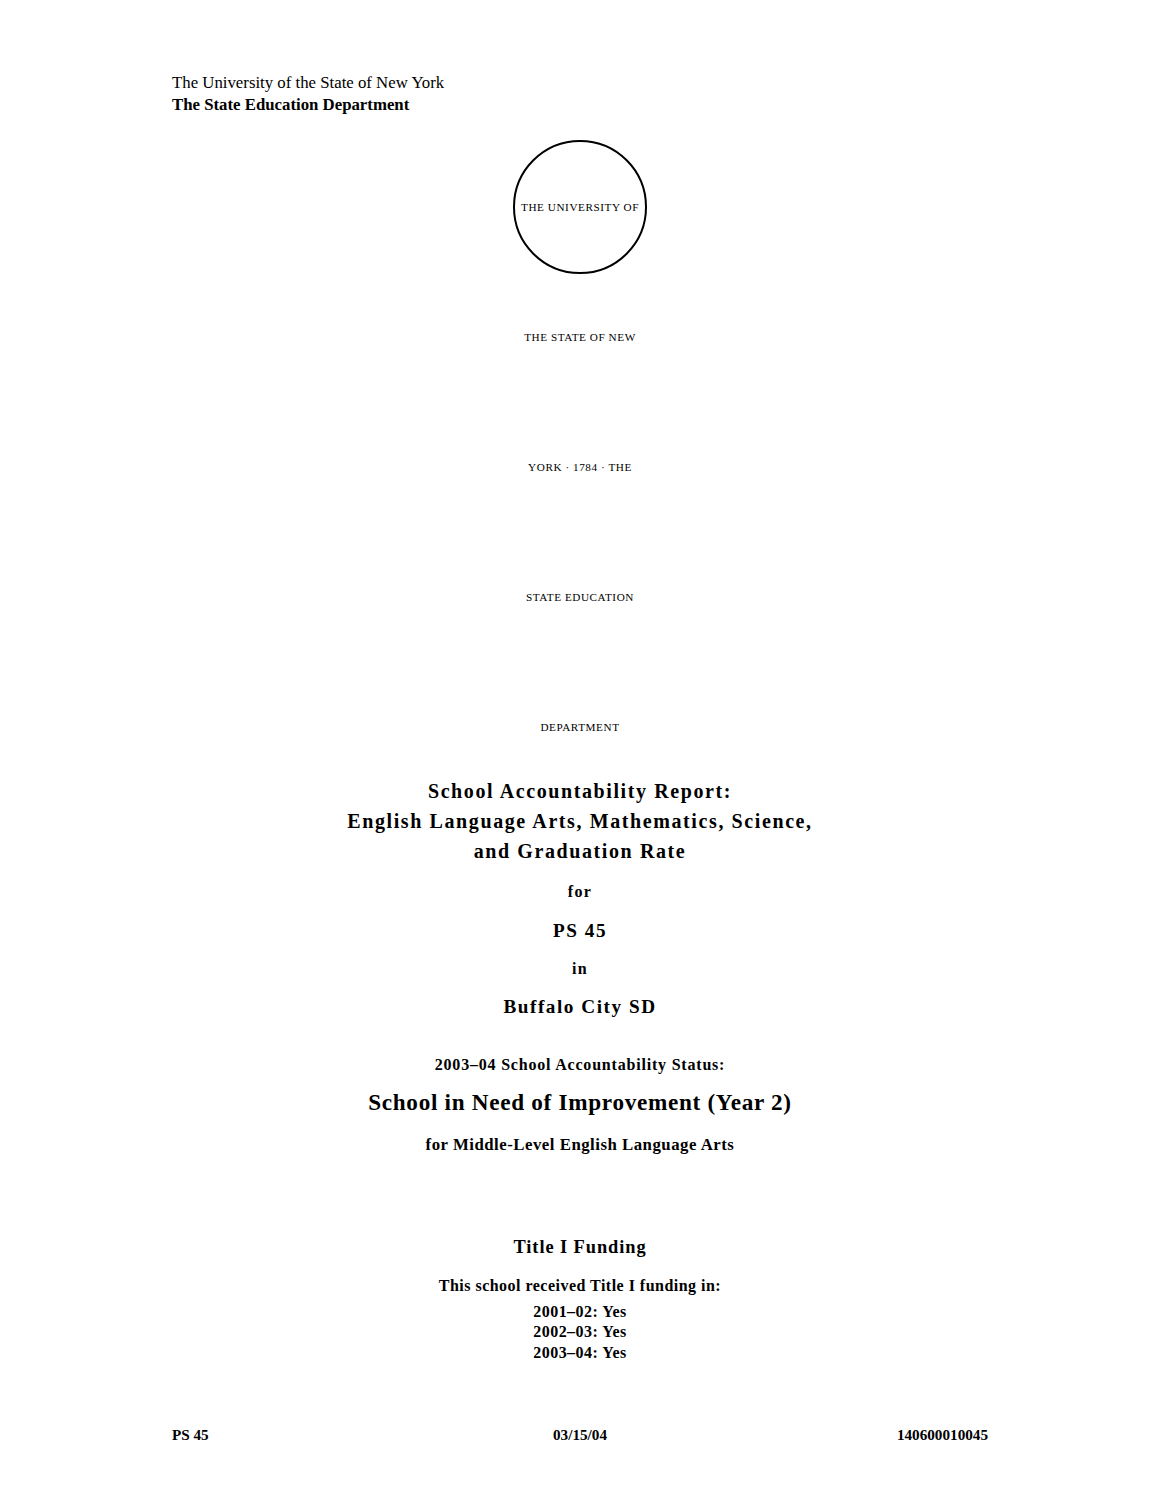The University of the State of New York
The State Education Department
THE UNIVERSITY OF THE STATE OF NEW YORK · 1784 · THE STATE EDUCATION DEPARTMENT
School Accountability Report:
English Language Arts, Mathematics, Science,
and Graduation Rate
for
PS 45
in
Buffalo City SD
2003–04 School Accountability Status:
School in Need of Improvement (Year 2)
for Middle-Level English Language Arts
Title I Funding
This school received Title I funding in:
2001–02: Yes
2002–03: Yes
2003–04: Yes
PS 45 03/15/04 140600010045